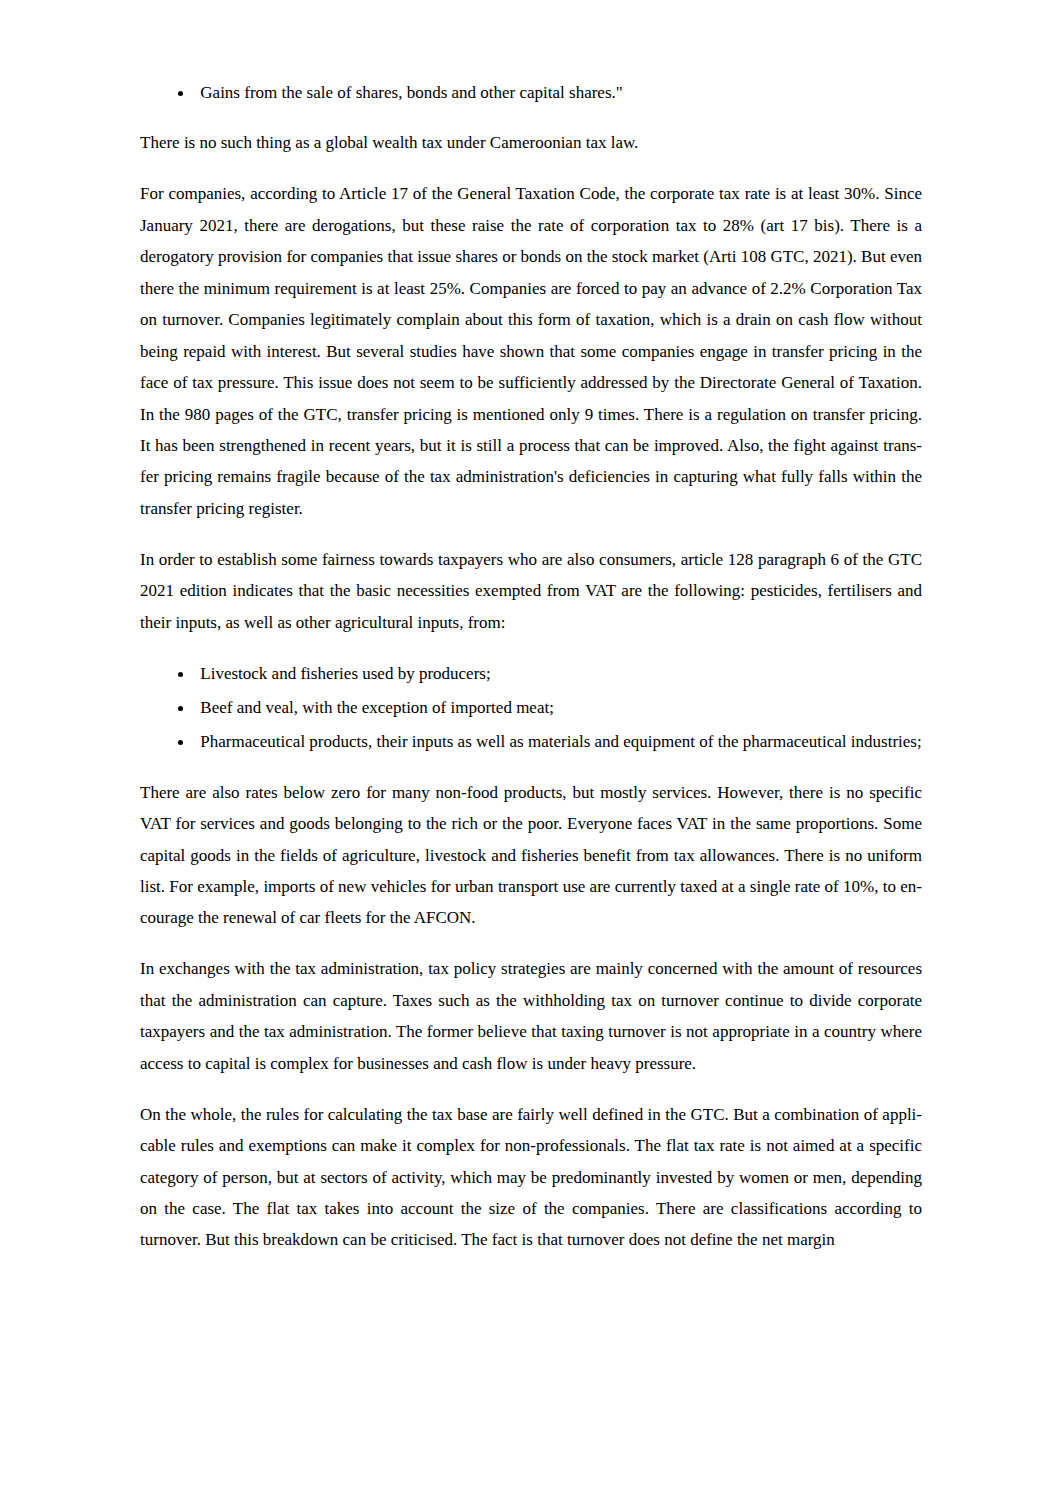Gains from the sale of shares, bonds and other capital shares."
There is no such thing as a global wealth tax under Cameroonian tax law.
For companies, according to Article 17 of the General Taxation Code, the corporate tax rate is at least 30%. Since January 2021, there are derogations, but these raise the rate of corporation tax to 28% (art 17 bis). There is a derogatory provision for companies that issue shares or bonds on the stock market (Arti 108 GTC, 2021). But even there the minimum requirement is at least 25%. Companies are forced to pay an advance of 2.2% Corporation Tax on turnover. Companies legitimately complain about this form of taxation, which is a drain on cash flow without being repaid with interest. But several studies have shown that some companies engage in transfer pricing in the face of tax pressure. This issue does not seem to be sufficiently addressed by the Directorate General of Taxation. In the 980 pages of the GTC, transfer pricing is mentioned only 9 times. There is a regulation on transfer pricing. It has been strengthened in recent years, but it is still a process that can be improved. Also, the fight against transfer pricing remains fragile because of the tax administration's deficiencies in capturing what fully falls within the transfer pricing register.
In order to establish some fairness towards taxpayers who are also consumers, article 128 paragraph 6 of the GTC 2021 edition indicates that the basic necessities exempted from VAT are the following: pesticides, fertilisers and their inputs, as well as other agricultural inputs, from:
Livestock and fisheries used by producers;
Beef and veal, with the exception of imported meat;
Pharmaceutical products, their inputs as well as materials and equipment of the pharmaceutical industries;
There are also rates below zero for many non-food products, but mostly services. However, there is no specific VAT for services and goods belonging to the rich or the poor. Everyone faces VAT in the same proportions. Some capital goods in the fields of agriculture, livestock and fisheries benefit from tax allowances. There is no uniform list. For example, imports of new vehicles for urban transport use are currently taxed at a single rate of 10%, to encourage the renewal of car fleets for the AFCON.
In exchanges with the tax administration, tax policy strategies are mainly concerned with the amount of resources that the administration can capture. Taxes such as the withholding tax on turnover continue to divide corporate taxpayers and the tax administration. The former believe that taxing turnover is not appropriate in a country where access to capital is complex for businesses and cash flow is under heavy pressure.
On the whole, the rules for calculating the tax base are fairly well defined in the GTC. But a combination of applicable rules and exemptions can make it complex for non-professionals. The flat tax rate is not aimed at a specific category of person, but at sectors of activity, which may be predominantly invested by women or men, depending on the case. The flat tax takes into account the size of the companies. There are classifications according to turnover. But this breakdown can be criticised. The fact is that turnover does not define the net margin